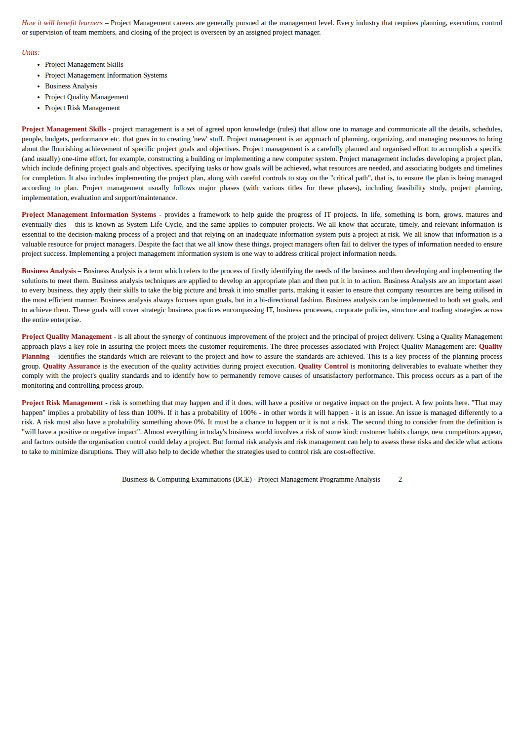How it will benefit learners – Project Management careers are generally pursued at the management level. Every industry that requires planning, execution, control or supervision of team members, and closing of the project is overseen by an assigned project manager.
Units:
Project Management Skills
Project Management Information Systems
Business Analysis
Project Quality Management
Project Risk Management
Project Management Skills - project management is a set of agreed upon knowledge (rules) that allow one to manage and communicate all the details, schedules, people, budgets, performance etc. that goes in to creating 'new' stuff. Project management is an approach of planning, organizing, and managing resources to bring about the flourishing achievement of specific project goals and objectives. Project management is a carefully planned and organised effort to accomplish a specific (and usually) one-time effort, for example, constructing a building or implementing a new computer system. Project management includes developing a project plan, which include defining project goals and objectives, specifying tasks or how goals will be achieved, what resources are needed, and associating budgets and timelines for completion. It also includes implementing the project plan, along with careful controls to stay on the "critical path", that is, to ensure the plan is being managed according to plan. Project management usually follows major phases (with various titles for these phases), including feasibility study, project planning, implementation, evaluation and support/maintenance.
Project Management Information Systems - provides a framework to help guide the progress of IT projects. In life, something is born, grows, matures and eventually dies – this is known as System Life Cycle, and the same applies to computer projects. We all know that accurate, timely, and relevant information is essential to the decision-making process of a project and that relying on an inadequate information system puts a project at risk. We all know that information is a valuable resource for project managers. Despite the fact that we all know these things, project managers often fail to deliver the types of information needed to ensure project success. Implementing a project management information system is one way to address critical project information needs.
Business Analysis – Business Analysis is a term which refers to the process of firstly identifying the needs of the business and then developing and implementing the solutions to meet them. Business analysis techniques are applied to develop an appropriate plan and then put it in to action. Business Analysts are an important asset to every business, they apply their skills to take the big picture and break it into smaller parts, making it easier to ensure that company resources are being utilised in the most efficient manner. Business analysis always focuses upon goals, but in a bi-directional fashion. Business analysis can be implemented to both set goals, and to achieve them. These goals will cover strategic business practices encompassing IT, business processes, corporate policies, structure and trading strategies across the entire enterprise.
Project Quality Management - is all about the synergy of continuous improvement of the project and the principal of project delivery. Using a Quality Management approach plays a key role in assuring the project meets the customer requirements. The three processes associated with Project Quality Management are: Quality Planning – identifies the standards which are relevant to the project and how to assure the standards are achieved. This is a key process of the planning process group. Quality Assurance is the execution of the quality activities during project execution. Quality Control is monitoring deliverables to evaluate whether they comply with the project's quality standards and to identify how to permanently remove causes of unsatisfactory performance. This process occurs as a part of the monitoring and controlling process group.
Project Risk Management - risk is something that may happen and if it does, will have a positive or negative impact on the project. A few points here. "That may happen" implies a probability of less than 100%. If it has a probability of 100% - in other words it will happen - it is an issue. An issue is managed differently to a risk. A risk must also have a probability something above 0%. It must be a chance to happen or it is not a risk. The second thing to consider from the definition is "will have a positive or negative impact". Almost everything in today's business world involves a risk of some kind: customer habits change, new competitors appear, and factors outside the organisation control could delay a project. But formal risk analysis and risk management can help to assess these risks and decide what actions to take to minimize disruptions. They will also help to decide whether the strategies used to control risk are cost-effective.
Business & Computing Examinations (BCE) - Project Management Programme Analysis2